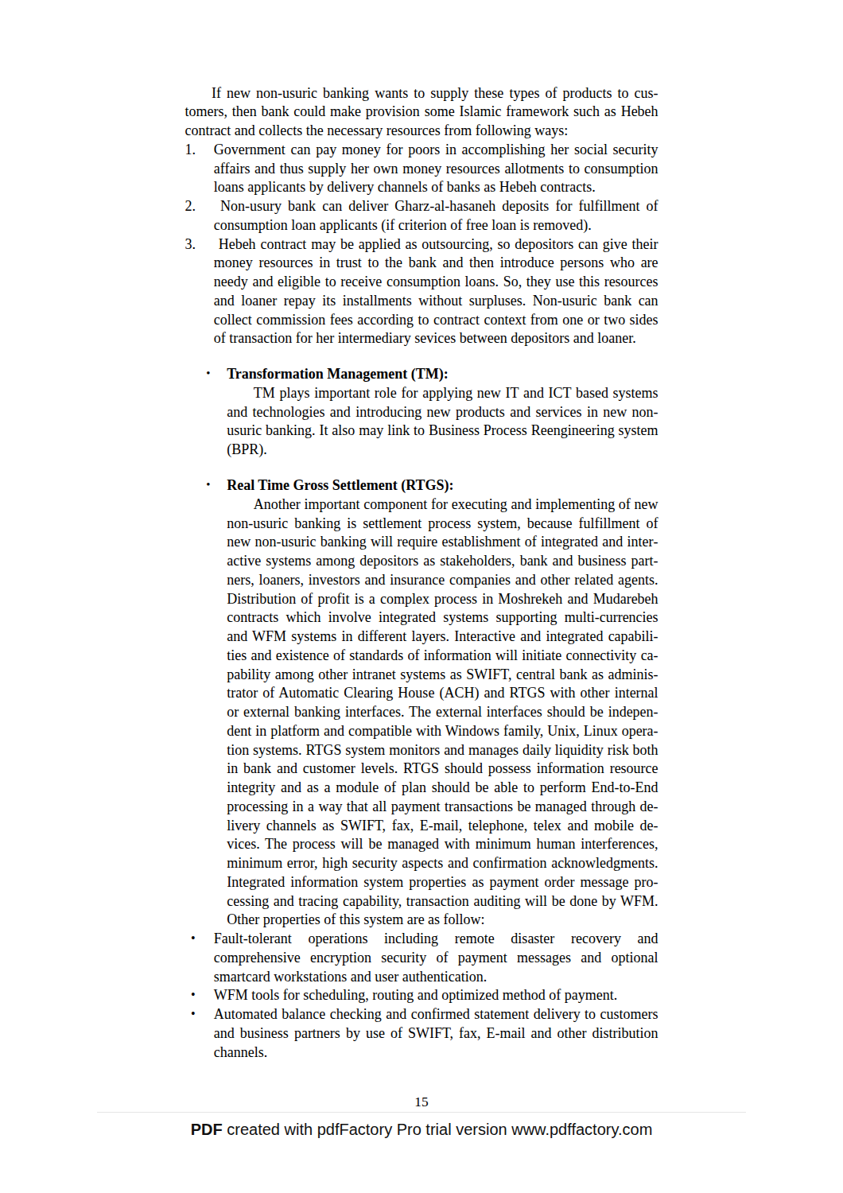If new non-usuric banking wants to supply these types of products to customers, then bank could make provision some Islamic framework such as Hebeh contract and collects the necessary resources from following ways:
1. Government can pay money for poors in accomplishing her social security affairs and thus supply her own money resources allotments to consumption loans applicants by delivery channels of banks as Hebeh contracts.
2. Non-usury bank can deliver Gharz-al-hasaneh deposits for fulfillment of consumption loan applicants (if criterion of free loan is removed).
3. Hebeh contract may be applied as outsourcing, so depositors can give their money resources in trust to the bank and then introduce persons who are needy and eligible to receive consumption loans. So, they use this resources and loaner repay its installments without surpluses. Non-usuric bank can collect commission fees according to contract context from one or two sides of transaction for her intermediary sevices between depositors and loaner.
•
Transformation Management (TM):
TM plays important role for applying new IT and ICT based systems and technologies and introducing new products and services in new non-usuric banking. It also may link to Business Process Reengineering system (BPR).
•
Real Time Gross Settlement (RTGS):
Another important component for executing and implementing of new non-usuric banking is settlement process system, because fulfillment of new non-usuric banking will require establishment of integrated and interactive systems among depositors as stakeholders, bank and business partners, loaners, investors and insurance companies and other related agents. Distribution of profit is a complex process in Moshrekeh and Mudarebeh contracts which involve integrated systems supporting multi-currencies and WFM systems in different layers. Interactive and integrated capabilities and existence of standards of information will initiate connectivity capability among other intranet systems as SWIFT, central bank as administrator of Automatic Clearing House (ACH) and RTGS with other internal or external banking interfaces. The external interfaces should be independent in platform and compatible with Windows family, Unix, Linux operation systems. RTGS system monitors and manages daily liquidity risk both in bank and customer levels. RTGS should possess information resource integrity and as a module of plan should be able to perform End-to-End processing in a way that all payment transactions be managed through delivery channels as SWIFT, fax, E-mail, telephone, telex and mobile devices. The process will be managed with minimum human interferences, minimum error, high security aspects and confirmation acknowledgments. Integrated information system properties as payment order message processing and tracing capability, transaction auditing will be done by WFM. Other properties of this system are as follow:
Fault-tolerant operations including remote disaster recovery and comprehensive encryption security of payment messages and optional smartcard workstations and user authentication.
WFM tools for scheduling, routing and optimized method of payment.
Automated balance checking and confirmed statement delivery to customers and business partners by use of SWIFT, fax, E-mail and other distribution channels.
15
PDF created with pdfFactory Pro trial version www.pdffactory.com